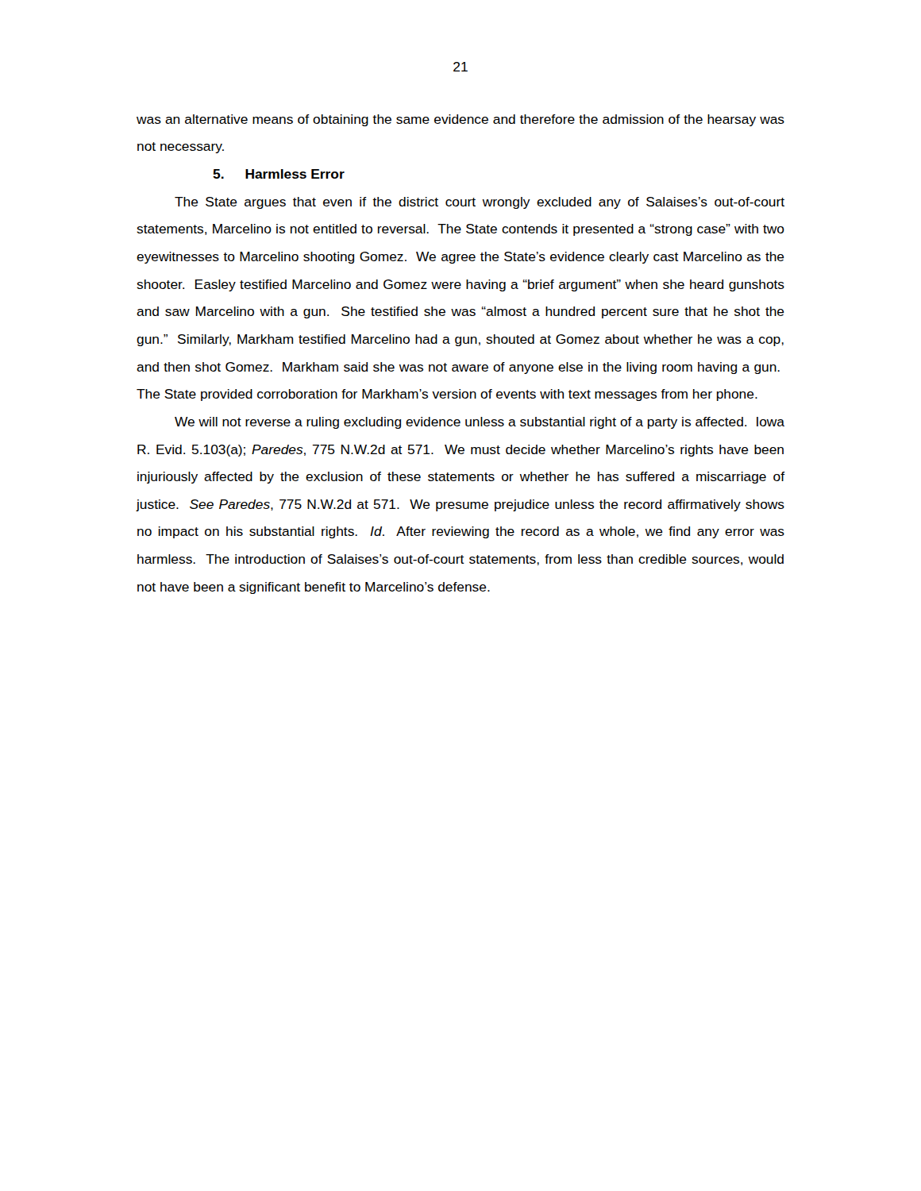21
was an alternative means of obtaining the same evidence and therefore the admission of the hearsay was not necessary.
5. Harmless Error
The State argues that even if the district court wrongly excluded any of Salaises’s out-of-court statements, Marcelino is not entitled to reversal. The State contends it presented a “strong case” with two eyewitnesses to Marcelino shooting Gomez. We agree the State’s evidence clearly cast Marcelino as the shooter. Easley testified Marcelino and Gomez were having a “brief argument” when she heard gunshots and saw Marcelino with a gun. She testified she was “almost a hundred percent sure that he shot the gun.” Similarly, Markham testified Marcelino had a gun, shouted at Gomez about whether he was a cop, and then shot Gomez. Markham said she was not aware of anyone else in the living room having a gun. The State provided corroboration for Markham’s version of events with text messages from her phone.
We will not reverse a ruling excluding evidence unless a substantial right of a party is affected. Iowa R. Evid. 5.103(a); Paredes, 775 N.W.2d at 571. We must decide whether Marcelino’s rights have been injuriously affected by the exclusion of these statements or whether he has suffered a miscarriage of justice. See Paredes, 775 N.W.2d at 571. We presume prejudice unless the record affirmatively shows no impact on his substantial rights. Id. After reviewing the record as a whole, we find any error was harmless. The introduction of Salaises’s out-of-court statements, from less than credible sources, would not have been a significant benefit to Marcelino’s defense.